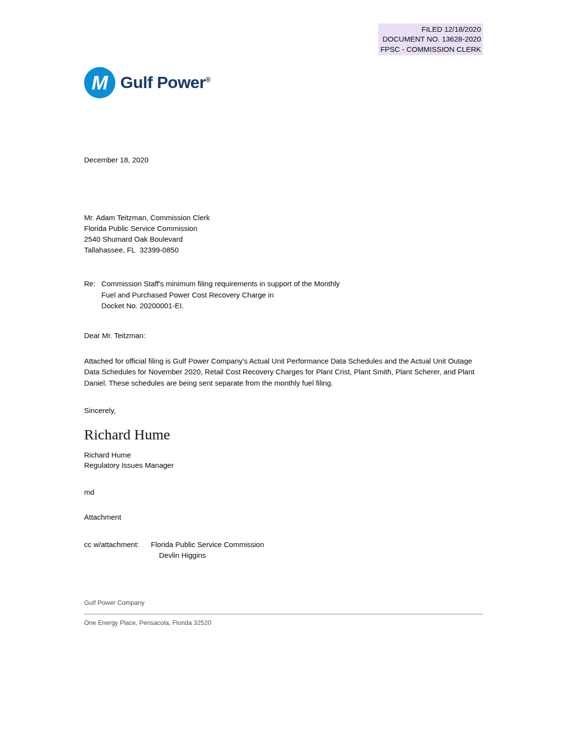FILED 12/18/2020
DOCUMENT NO. 13628-2020
FPSC - COMMISSION CLERK
MGulf Power®
December 18, 2020
Mr. Adam Teitzman, Commission Clerk
Florida Public Service Commission
2540 Shumard Oak Boulevard
Tallahassee, FL 32399-0850
Re:
Commission Staff's minimum filing requirements in support of the Monthly
Fuel and Purchased Power Cost Recovery Charge in
Docket No. 20200001-EI.
Dear Mr. Teitzman:
Attached for official filing is Gulf Power Company's Actual Unit Performance Data Schedules and the Actual Unit Outage Data Schedules for November 2020, Retail Cost Recovery Charges for Plant Crist, Plant Smith, Plant Scherer, and Plant Daniel. These schedules are being sent separate from the monthly fuel filing.
Sincerely,
Richard Hume
Richard Hume
Regulatory Issues Manager
md
Attachment
cc w/attachment:
Florida Public Service Commission
Devlin Higgins
Gulf Power Company
One Energy Place, Pensacola, Florida 32520